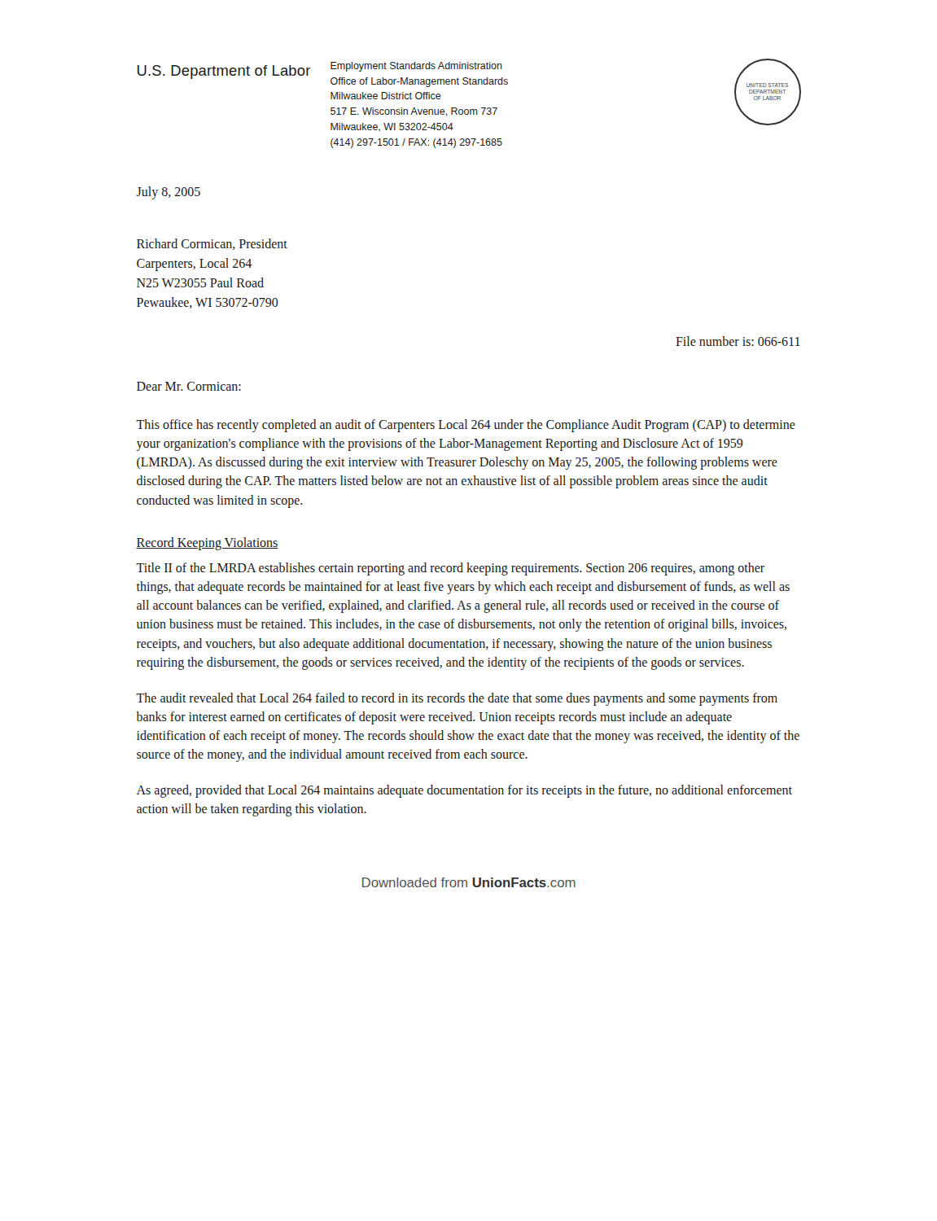U.S. Department of Labor
Employment Standards Administration
Office of Labor-Management Standards
Milwaukee District Office
517 E. Wisconsin Avenue, Room 737
Milwaukee, WI 53202-4504
(414) 297-1501 / FAX: (414) 297-1685
UNITED STATES
DEPARTMENT
OF LABOR
July 8, 2005
Richard Cormican, President
Carpenters, Local 264
N25 W23055 Paul Road
Pewaukee, WI 53072-0790
File number is: 066-611
Dear Mr. Cormican:
This office has recently completed an audit of Carpenters Local 264 under the Compliance Audit Program (CAP) to determine your organization's compliance with the provisions of the Labor-Management Reporting and Disclosure Act of 1959 (LMRDA). As discussed during the exit interview with Treasurer Doleschy on May 25, 2005, the following problems were disclosed during the CAP. The matters listed below are not an exhaustive list of all possible problem areas since the audit conducted was limited in scope.
Record Keeping Violations
Title II of the LMRDA establishes certain reporting and record keeping requirements. Section 206 requires, among other things, that adequate records be maintained for at least five years by which each receipt and disbursement of funds, as well as all account balances can be verified, explained, and clarified. As a general rule, all records used or received in the course of union business must be retained. This includes, in the case of disbursements, not only the retention of original bills, invoices, receipts, and vouchers, but also adequate additional documentation, if necessary, showing the nature of the union business requiring the disbursement, the goods or services received, and the identity of the recipients of the goods or services.
The audit revealed that Local 264 failed to record in its records the date that some dues payments and some payments from banks for interest earned on certificates of deposit were received. Union receipts records must include an adequate identification of each receipt of money. The records should show the exact date that the money was received, the identity of the source of the money, and the individual amount received from each source.
As agreed, provided that Local 264 maintains adequate documentation for its receipts in the future, no additional enforcement action will be taken regarding this violation.
Downloaded from UnionFacts.com